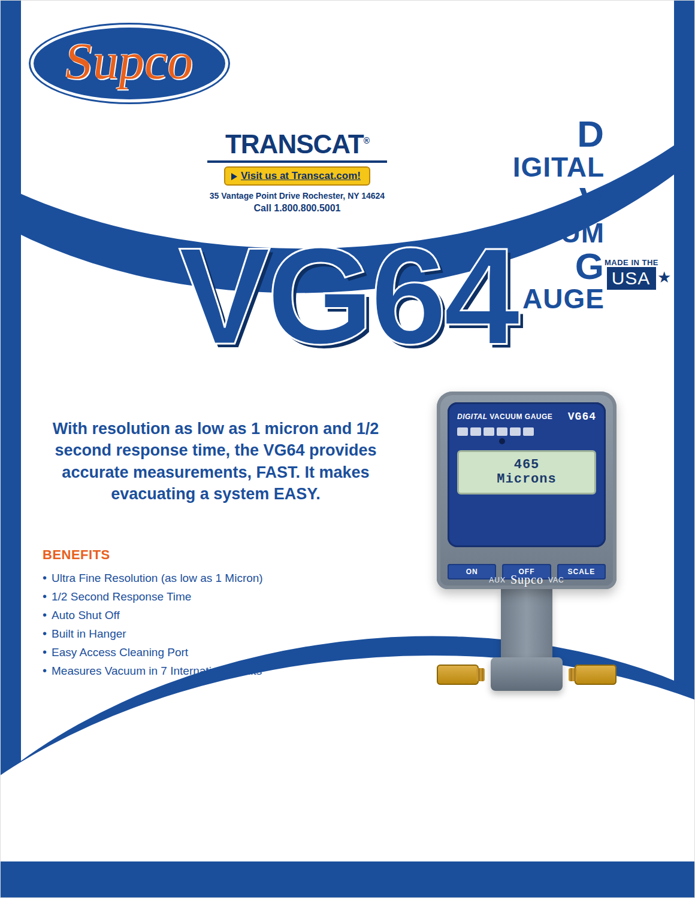Supco
TRANSCAT®
Visit us at Transcat.com!
35 Vantage Point Drive Rochester, NY 14624
Call 1.800.800.5001
DIGITAL VACUUM GAUGE
VG64
MADE IN THE
USA
With resolution as low as 1 micron and 1/2 second response time, the VG64 provides accurate measurements, FAST. It makes evacuating a system EASY.
Benefits
Ultra Fine Resolution (as low as 1 Micron)
1/2 Second Response Time
Auto Shut Off
Built in Hanger
Easy Access Cleaning Port
Measures Vacuum in 7 International Units
DIGITAL VACUUM GAUGE VG64
465
Microns
ON OFF SCALE
AUX Supco VAC